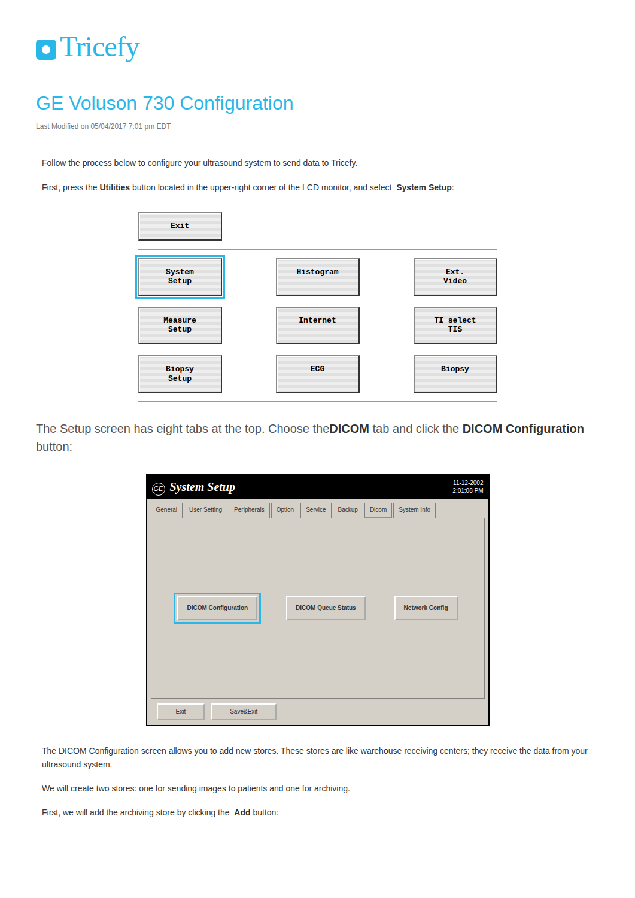Tricefy
GE Voluson 730 Configuration
Last Modified on 05/04/2017 7:01 pm EDT
Follow the process below to configure your ultrasound system to send data to Tricefy.
First, press the Utilities button located in the upper-right corner of the LCD monitor, and select System Setup:
Exit
System
Setup
Histogram
Ext.
Video
Measure
Setup
Internet
TI select
TIS
Biopsy
Setup
ECG
Biopsy
The Setup screen has eight tabs at the top. Choose theDICOM tab and click the DICOM Configuration button:
GE System Setup
11-12-2002
2:01:08 PM
General
User Setting
Peripherals
Option
Service
Backup
Dicom
System Info
DICOM Configuration
DICOM Queue Status
Network Config
Exit
Save&Exit
The DICOM Configuration screen allows you to add new stores. These stores are like warehouse receiving centers; they receive the data from your ultrasound system.
We will create two stores: one for sending images to patients and one for archiving.
First, we will add the archiving store by clicking the Add button: